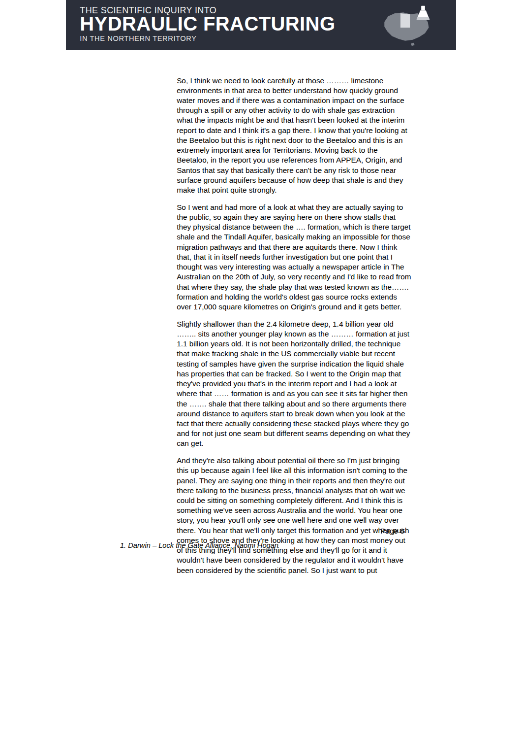The Scientific Inquiry into
Hydraulic Fracturing
in the Northern Territory
Inquiry emblem
So, I think we need to look carefully at those ……… limestone environments in that area to better understand how quickly ground water moves and if there was a contamination impact on the surface through a spill or any other activity to do with shale gas extraction what the impacts might be and that hasn't been looked at the interim report to date and I think it's a gap there. I know that you're looking at the Beetaloo but this is right next door to the Beetaloo and this is an extremely important area for Territorians. Moving back to the Beetaloo, in the report you use references from APPEA, Origin, and Santos that say that basically there can't be any risk to those near surface ground aquifers because of how deep that shale is and they make that point quite strongly.
So I went and had more of a look at what they are actually saying to the public, so again they are saying here on there show stalls that they physical distance between the …. formation, which is there target shale and the Tindall Aquifer, basically making an impossible for those migration pathways and that there are aquitards there. Now I think that, that it in itself needs further investigation but one point that I thought was very interesting was actually a newspaper article in The Australian on the 20th of July, so very recently and I'd like to read from that where they say, the shale play that was tested known as the……. formation and holding the world's oldest gas source rocks extends over 17,000 square kilometres on Origin's ground and it gets better.
Slightly shallower than the 2.4 kilometre deep, 1.4 billion year old …….. sits another younger play known as the ……… formation at just 1.1 billion years old. It is not been horizontally drilled, the technique that make fracking shale in the US commercially viable but recent testing of samples have given the surprise indication the liquid shale has properties that can be fracked. So I went to the Origin map that they've provided you that's in the interim report and I had a look at where that …… formation is and as you can see it sits far higher then the ……. shale that there talking about and so there arguments there around distance to aquifers start to break down when you look at the fact that there actually considering these stacked plays where they go and for not just one seam but different seams depending on what they can get.
And they're also talking about potential oil there so I'm just bringing this up because again I feel like all this information isn't coming to the panel. They are saying one thing in their reports and then they're out there talking to the business press, financial analysts that oh wait we could be sitting on something completely different. And I think this is something we've seen across Australia and the world. You hear one story, you hear you'll only see one well here and one well way over there. You hear that we'll only target this formation and yet when push comes to shove and they're looking at how they can most money out of this thing they'll find something else and they'll go for it and it wouldn't have been considered by the regulator and it wouldn't have been considered by the scientific panel. So I just want to put
Page 8
1. Darwin – Lock the Gate Alliance, Naomi Hogan